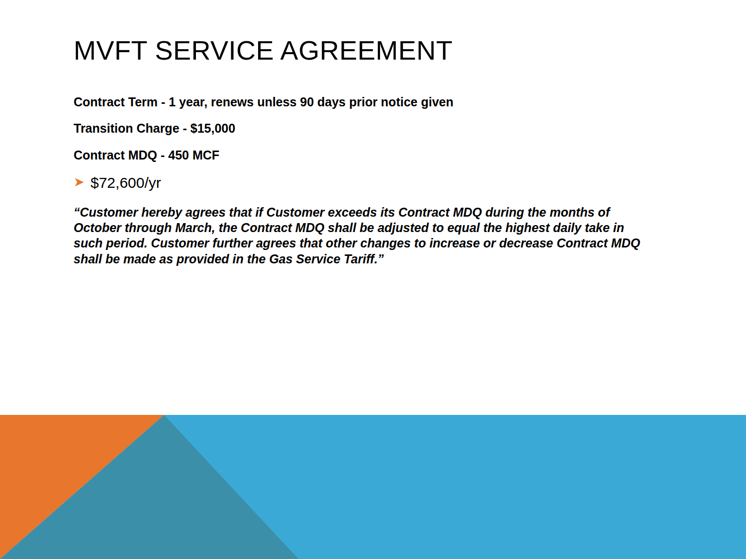MVFT SERVICE AGREEMENT
Contract Term - 1 year, renews unless 90 days prior notice given
Transition Charge - $15,000
Contract MDQ - 450 MCF
$72,600/yr
“Customer hereby agrees that if Customer exceeds its Contract MDQ during the months of October through March, the Contract MDQ shall be adjusted to equal the highest daily take in such period. Customer further agrees that other changes to increase or decrease Contract MDQ shall be made as provided in the Gas Service Tariff.”